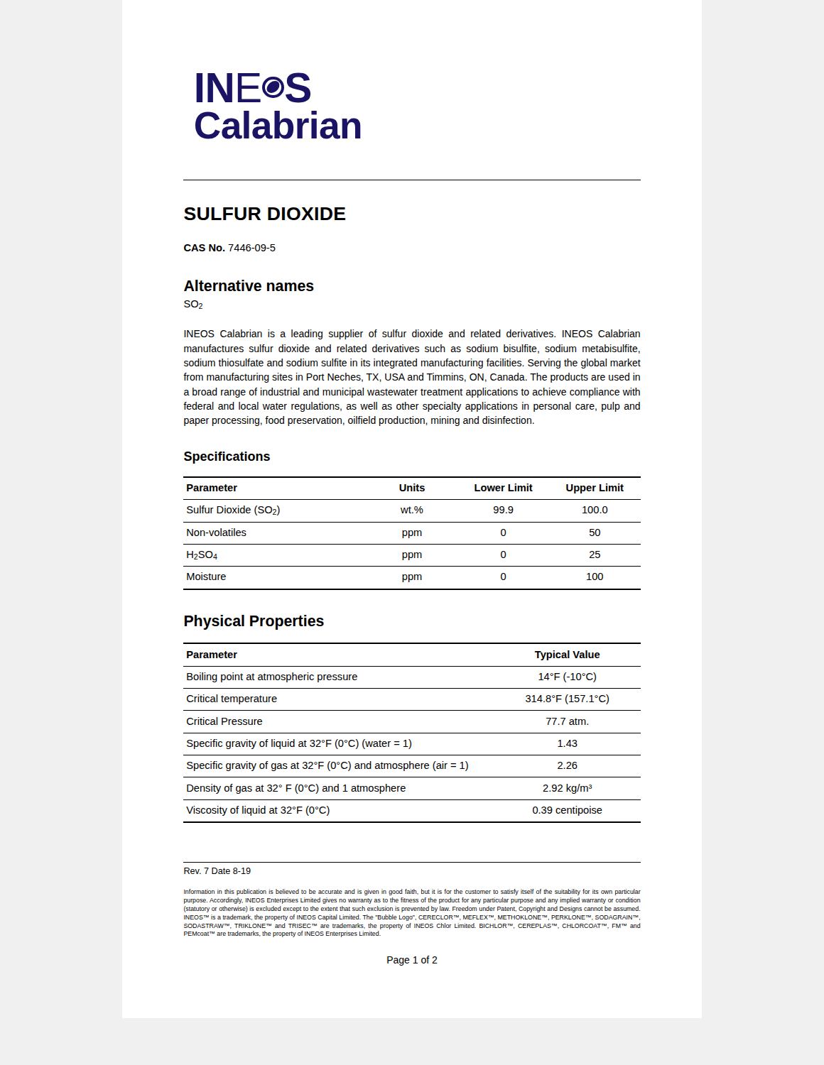INE S Calabrian
SULFUR DIOXIDE
CAS No. 7446-09-5
Alternative names
SO2
INEOS Calabrian is a leading supplier of sulfur dioxide and related derivatives. INEOS Calabrian manufactures sulfur dioxide and related derivatives such as sodium bisulfite, sodium metabisulfite, sodium thiosulfate and sodium sulfite in its integrated manufacturing facilities. Serving the global market from manufacturing sites in Port Neches, TX, USA and Timmins, ON, Canada. The products are used in a broad range of industrial and municipal wastewater treatment applications to achieve compliance with federal and local water regulations, as well as other specialty applications in personal care, pulp and paper processing, food preservation, oilfield production, mining and disinfection.
Specifications
| Parameter | Units | Lower Limit | Upper Limit |
| --- | --- | --- | --- |
| Sulfur Dioxide (SO 2 ) | wt.% | 99.9 | 100.0 |
| Non-volatiles | ppm | 0 | 50 |
| H 2 SO 4 | ppm | 0 | 25 |
| Moisture | ppm | 0 | 100 |
Physical Properties
| Parameter | Typical Value |
| --- | --- |
| Boiling point at atmospheric pressure | 14°F (-10°C) |
| Critical temperature | 314.8°F (157.1°C) |
| Critical Pressure | 77.7 atm. |
| Specific gravity of liquid at 32°F (0°C) (water = 1) | 1.43 |
| Specific gravity of gas at 32°F (0°C) and atmosphere (air = 1) | 2.26 |
| Density of gas at 32° F (0°C) and 1 atmosphere | 2.92 kg/m³ |
| Viscosity of liquid at 32°F (0°C) | 0.39 centipoise |
Rev. 7 Date 8-19
Information in this publication is believed to be accurate and is given in good faith, but it is for the customer to satisfy itself of the suitability for its own particular purpose. Accordingly, INEOS Enterprises Limited gives no warranty as to the fitness of the product for any particular purpose and any implied warranty or condition (statutory or otherwise) is excluded except to the extent that such exclusion is prevented by law. Freedom under Patent, Copyright and Designs cannot be assumed. INEOS™ is a trademark, the property of INEOS Capital Limited. The "Bubble Logo", CERECLOR™, MEFLEX™, METHOKLONE™, PERKLONE™, SODAGRAIN™, SODASTRAW™, TRIKLONE™ and TRISEC™ are trademarks, the property of INEOS Chlor Limited. BICHLOR™, CEREPLAS™, CHLORCOAT™, FM™ and PEMcoat™ are trademarks, the property of INEOS Enterprises Limited.
Page 1 of 2